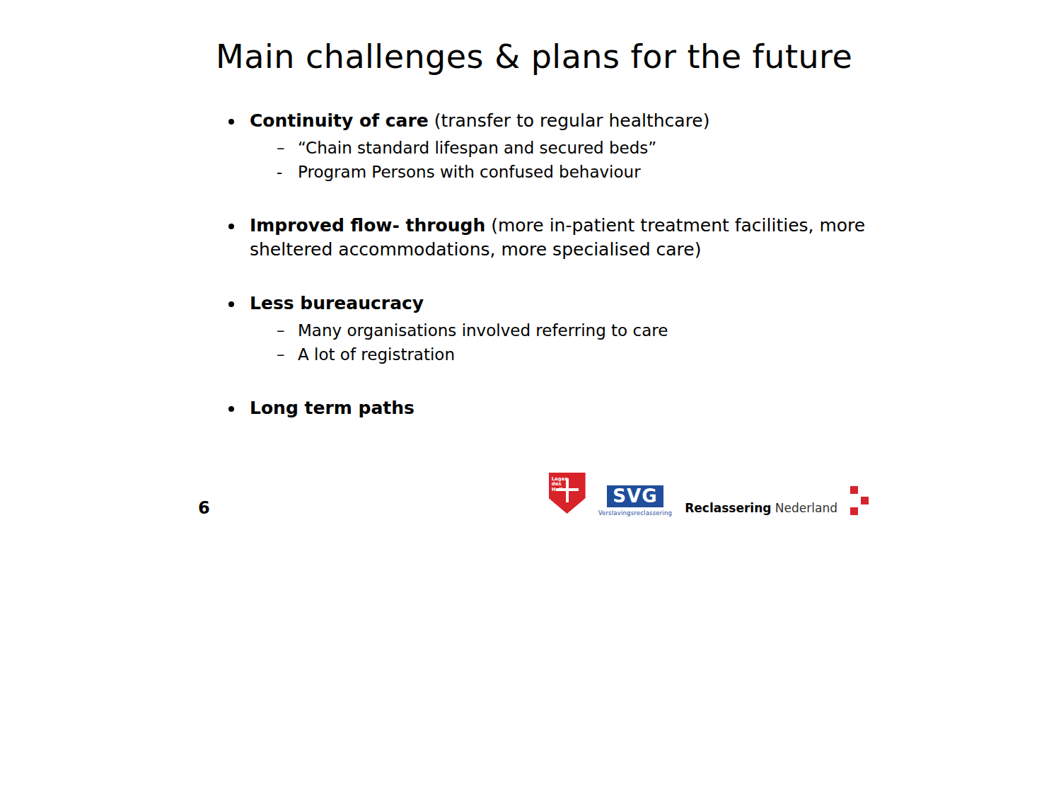Main challenges & plans for the future
Continuity of care (transfer to regular healthcare)
“Chain standard lifespan and secured beds”
Program Persons with confused behaviour
Improved flow- through (more in-patient treatment facilities, more sheltered accommodations, more specialised care)
Less bureaucracy
Many organisations involved referring to care
A lot of registration
Long term paths
6
Leger
des
Heils
SVG
Verslavingsreclassering
Reclassering Nederland